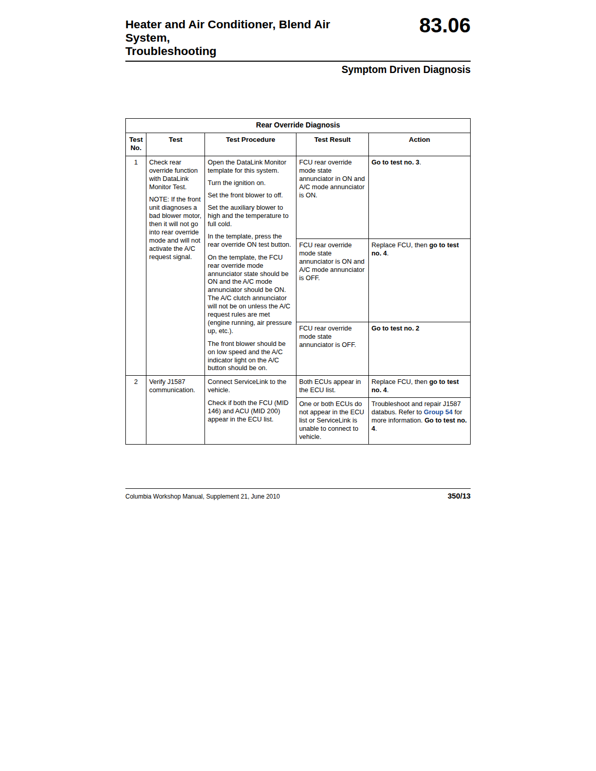Heater and Air Conditioner, Blend Air System,
Troubleshooting
83.06
Symptom Driven Diagnosis
Rear Override Diagnosis
| Test No. | Test | Test Procedure | Test Result | Action |
| --- | --- | --- | --- | --- |
| 1 | Check rear override function with DataLink Monitor Test. NOTE: If the front unit diagnoses a bad blower motor, then it will not go into rear override mode and will not activate the A/C request signal. | Open the DataLink Monitor template for this system. Turn the ignition on. Set the front blower to off. Set the auxiliary blower to high and the temperature to full cold. In the template, press the rear override ON test button. On the template, the FCU rear override mode annunciator state should be ON and the A/C mode annunciator should be ON. The A/C clutch annunciator will not be on unless the A/C request rules are met (engine running, air pressure up, etc.). The front blower should be on low speed and the A/C indicator light on the A/C button should be on. | FCU rear override mode state annunciator in ON and A/C mode annunciator is ON. | Go to test no. 3 . |
| FCU rear override mode state annunciator is ON and A/C mode annunciator is OFF. | Replace FCU, then go to test no. 4 . |
| FCU rear override mode state annunciator is OFF. | Go to test no. 2 |
| 2 | Verify J1587 communication. | Connect ServiceLink to the vehicle. Check if both the FCU (MID 146) and ACU (MID 200) appear in the ECU list. | Both ECUs appear in the ECU list. | Replace FCU, then go to test no. 4 . |
| One or both ECUs do not appear in the ECU list or ServiceLink is unable to connect to vehicle. | Troubleshoot and repair J1587 databus. Refer to Group 54 for more information. Go to test no. 4 . |
Columbia Workshop Manual, Supplement 21, June 2010 350/13